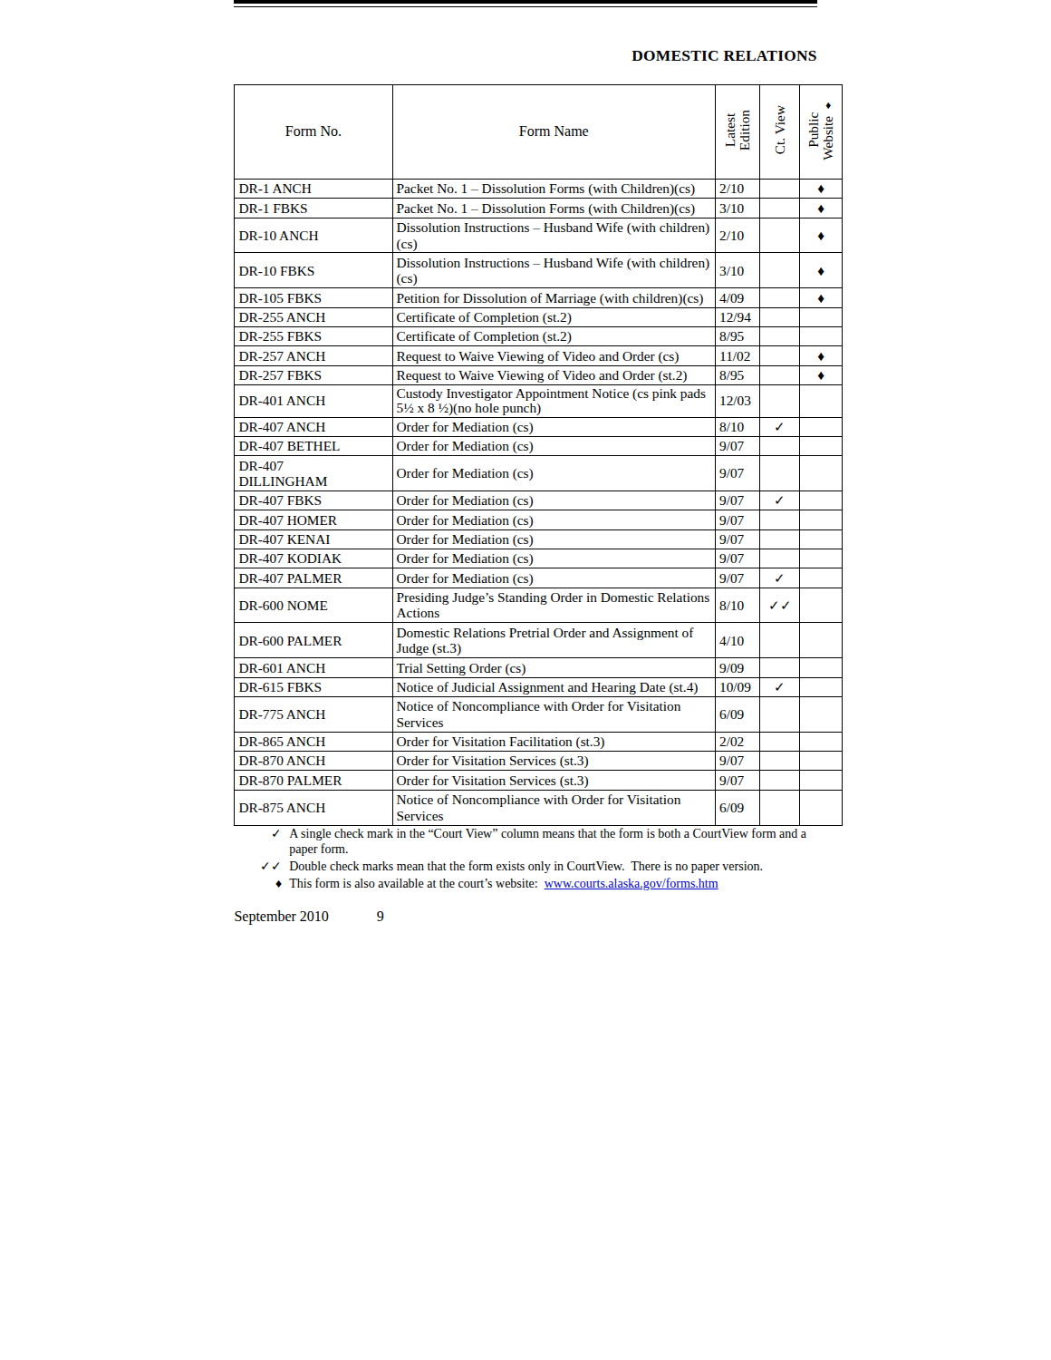DOMESTIC RELATIONS
| Form No. | Form Name | Latest Edition | Ct. View | Public Website ♦ |
| --- | --- | --- | --- | --- |
| DR-1 ANCH | Packet No. 1 – Dissolution Forms (with Children)(cs) | 2/10 | | ♦ |
| DR-1 FBKS | Packet No. 1 – Dissolution Forms (with Children)(cs) | 3/10 | | ♦ |
| DR-10 ANCH | Dissolution Instructions – Husband Wife (with children)(cs) | 2/10 | | ♦ |
| DR-10 FBKS | Dissolution Instructions – Husband Wife (with children)(cs) | 3/10 | | ♦ |
| DR-105 FBKS | Petition for Dissolution of Marriage (with children)(cs) | 4/09 | | ♦ |
| DR-255 ANCH | Certificate of Completion (st.2) | 12/94 | | |
| DR-255 FBKS | Certificate of Completion (st.2) | 8/95 | | |
| DR-257 ANCH | Request to Waive Viewing of Video and Order (cs) | 11/02 | | ♦ |
| DR-257 FBKS | Request to Waive Viewing of Video and Order (st.2) | 8/95 | | ♦ |
| DR-401 ANCH | Custody Investigator Appointment Notice (cs pink pads 5½ x 8 ½)(no hole punch) | 12/03 | | |
| DR-407 ANCH | Order for Mediation (cs) | 8/10 | ✓ | |
| DR-407 BETHEL | Order for Mediation (cs) | 9/07 | | |
| DR-407 DILLINGHAM | Order for Mediation (cs) | 9/07 | | |
| DR-407 FBKS | Order for Mediation (cs) | 9/07 | ✓ | |
| DR-407 HOMER | Order for Mediation (cs) | 9/07 | | |
| DR-407 KENAI | Order for Mediation (cs) | 9/07 | | |
| DR-407 KODIAK | Order for Mediation (cs) | 9/07 | | |
| DR-407 PALMER | Order for Mediation (cs) | 9/07 | ✓ | |
| DR-600 NOME | Presiding Judge’s Standing Order in Domestic Relations Actions | 8/10 | ✓✓ | |
| DR-600 PALMER | Domestic Relations Pretrial Order and Assignment of Judge (st.3) | 4/10 | | |
| DR-601 ANCH | Trial Setting Order (cs) | 9/09 | | |
| DR-615 FBKS | Notice of Judicial Assignment and Hearing Date (st.4) | 10/09 | ✓ | |
| DR-775 ANCH | Notice of Noncompliance with Order for Visitation Services | 6/09 | | |
| DR-865 ANCH | Order for Visitation Facilitation (st.3) | 2/02 | | |
| DR-870 ANCH | Order for Visitation Services (st.3) | 9/07 | | |
| DR-870 PALMER | Order for Visitation Services (st.3) | 9/07 | | |
| DR-875 ANCH | Notice of Noncompliance with Order for Visitation Services | 6/09 | | |
| ✓ | A single check mark in the “Court View” column means that the form is both a CourtView form and a paper form. |
| ✓✓ | Double check marks mean that the form exists only in CourtView. There is no paper version. |
| ♦ | This form is also available at the court’s website: www.courts.alaska.gov/forms.htm |
September 2010 9